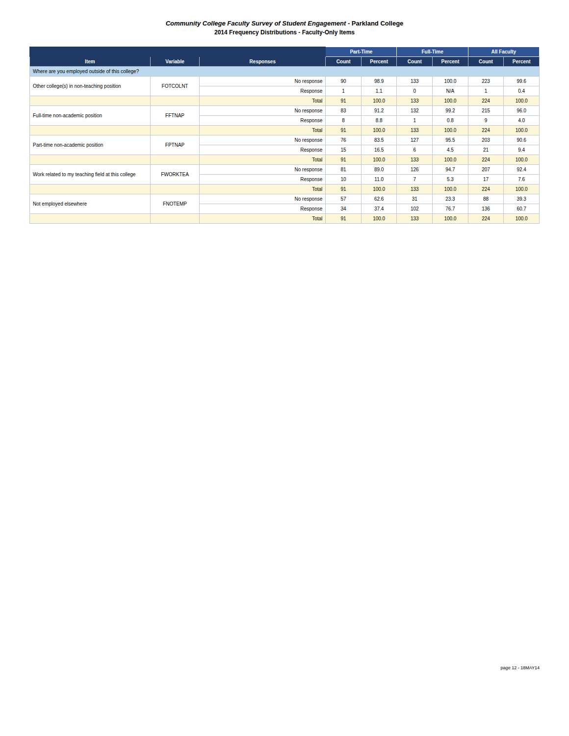Community College Faculty Survey of Student Engagement - Parkland College
2014 Frequency Distributions - Faculty-Only Items
| | Part-Time | Full-Time | All Faculty |
| --- | --- | --- | --- |
| Item | Variable | Responses | Count | Percent | Count | Percent | Count | Percent |
| Where are you employed outside of this college? |
| Other college(s) in non-teaching position | FOTCOLNT | No response | 90 | 98.9 | 133 | 100.0 | 223 | 99.6 |
| Response | 1 | 1.1 | 0 | N/A | 1 | 0.4 |
| | | Total | 91 | 100.0 | 133 | 100.0 | 224 | 100.0 |
| Full-time non-academic position | FFTNAP | No response | 83 | 91.2 | 132 | 99.2 | 215 | 96.0 |
| Response | 8 | 8.8 | 1 | 0.8 | 9 | 4.0 |
| | | Total | 91 | 100.0 | 133 | 100.0 | 224 | 100.0 |
| Part-time non-academic position | FPTNAP | No response | 76 | 83.5 | 127 | 95.5 | 203 | 90.6 |
| Response | 15 | 16.5 | 6 | 4.5 | 21 | 9.4 |
| | | Total | 91 | 100.0 | 133 | 100.0 | 224 | 100.0 |
| Work related to my teaching field at this college | FWORKTEA | No response | 81 | 89.0 | 126 | 94.7 | 207 | 92.4 |
| Response | 10 | 11.0 | 7 | 5.3 | 17 | 7.6 |
| | | Total | 91 | 100.0 | 133 | 100.0 | 224 | 100.0 |
| Not employed elsewhere | FNOTEMP | No response | 57 | 62.6 | 31 | 23.3 | 88 | 39.3 |
| Response | 34 | 37.4 | 102 | 76.7 | 136 | 60.7 |
| | | Total | 91 | 100.0 | 133 | 100.0 | 224 | 100.0 |
page 12 - 18MAY14